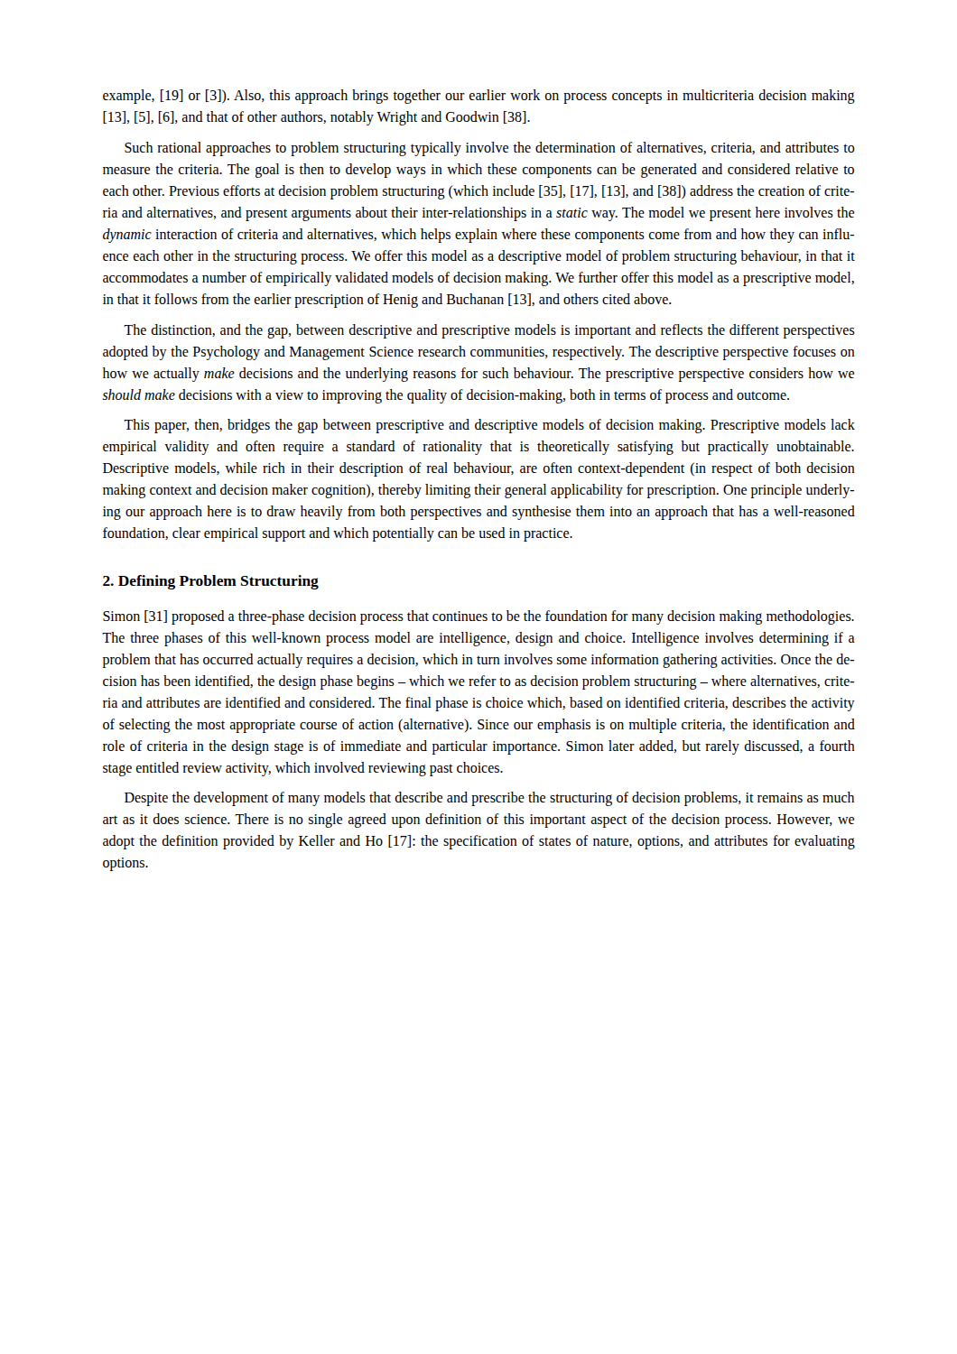example, [19] or [3]). Also, this approach brings together our earlier work on process concepts in multicriteria decision making [13], [5], [6], and that of other authors, notably Wright and Goodwin [38].
Such rational approaches to problem structuring typically involve the determination of alternatives, criteria, and attributes to measure the criteria. The goal is then to develop ways in which these components can be generated and considered relative to each other. Previous efforts at decision problem structuring (which include [35], [17], [13], and [38]) address the creation of criteria and alternatives, and present arguments about their inter-relationships in a static way. The model we present here involves the dynamic interaction of criteria and alternatives, which helps explain where these components come from and how they can influence each other in the structuring process. We offer this model as a descriptive model of problem structuring behaviour, in that it accommodates a number of empirically validated models of decision making. We further offer this model as a prescriptive model, in that it follows from the earlier prescription of Henig and Buchanan [13], and others cited above.
The distinction, and the gap, between descriptive and prescriptive models is important and reflects the different perspectives adopted by the Psychology and Management Science research communities, respectively. The descriptive perspective focuses on how we actually make decisions and the underlying reasons for such behaviour. The prescriptive perspective considers how we should make decisions with a view to improving the quality of decision-making, both in terms of process and outcome.
This paper, then, bridges the gap between prescriptive and descriptive models of decision making. Prescriptive models lack empirical validity and often require a standard of rationality that is theoretically satisfying but practically unobtainable. Descriptive models, while rich in their description of real behaviour, are often context-dependent (in respect of both decision making context and decision maker cognition), thereby limiting their general applicability for prescription. One principle underlying our approach here is to draw heavily from both perspectives and synthesise them into an approach that has a well-reasoned foundation, clear empirical support and which potentially can be used in practice.
2. Defining Problem Structuring
Simon [31] proposed a three-phase decision process that continues to be the foundation for many decision making methodologies. The three phases of this well-known process model are intelligence, design and choice. Intelligence involves determining if a problem that has occurred actually requires a decision, which in turn involves some information gathering activities. Once the decision has been identified, the design phase begins – which we refer to as decision problem structuring – where alternatives, criteria and attributes are identified and considered. The final phase is choice which, based on identified criteria, describes the activity of selecting the most appropriate course of action (alternative). Since our emphasis is on multiple criteria, the identification and role of criteria in the design stage is of immediate and particular importance. Simon later added, but rarely discussed, a fourth stage entitled review activity, which involved reviewing past choices.
Despite the development of many models that describe and prescribe the structuring of decision problems, it remains as much art as it does science. There is no single agreed upon definition of this important aspect of the decision process. However, we adopt the definition provided by Keller and Ho [17]: the specification of states of nature, options, and attributes for evaluating options.